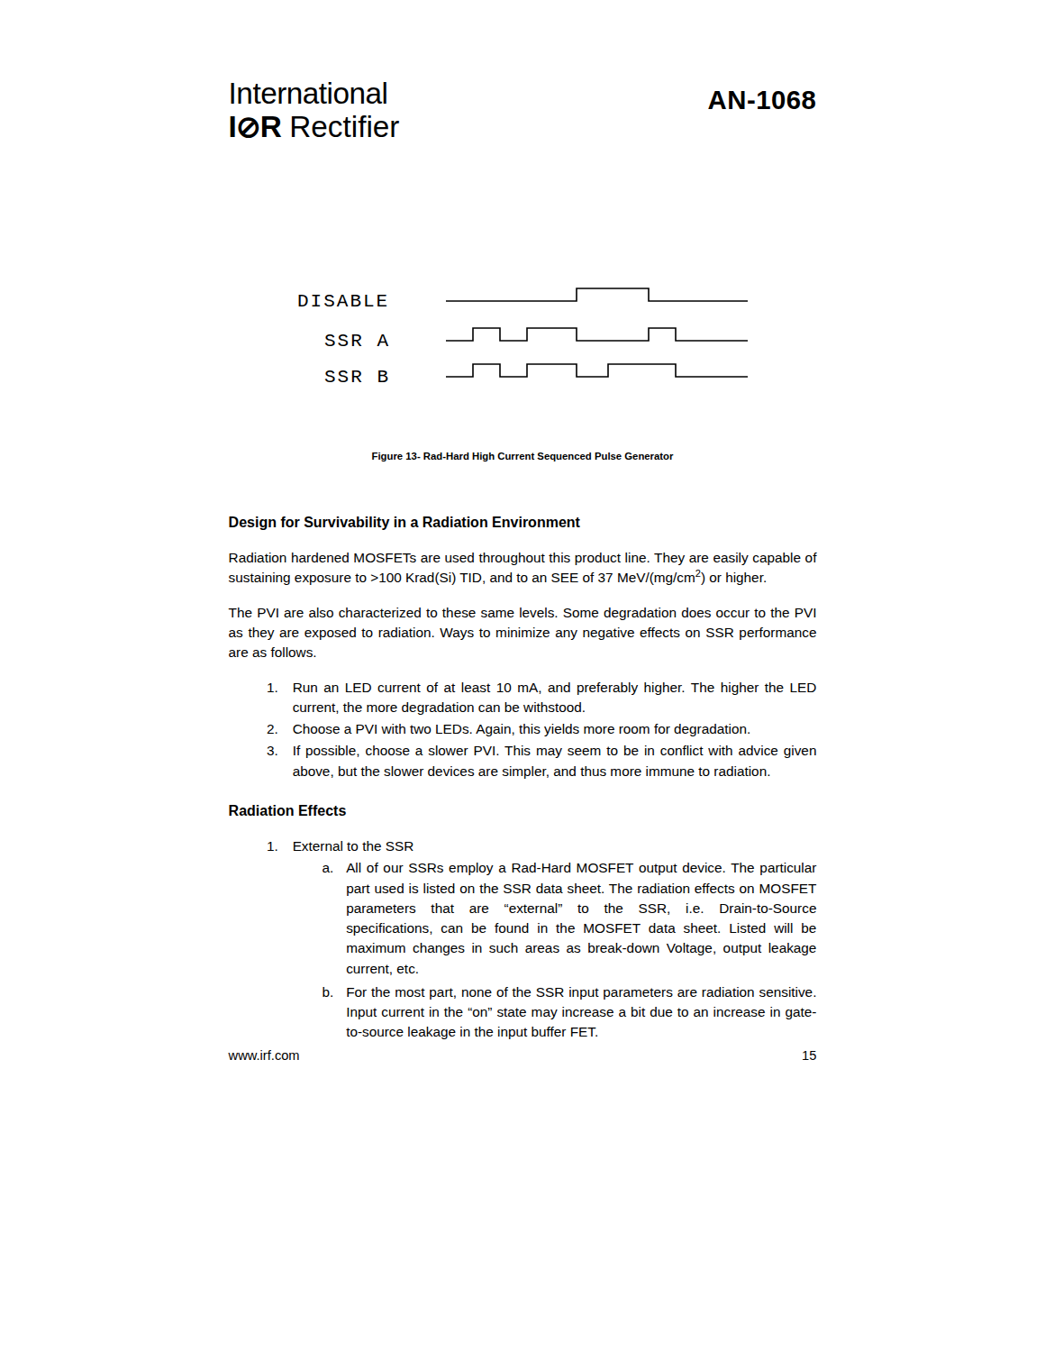International I⊘R Rectifier
AN-1068
DISABLE SSR A SSR B
Figure 13- Rad-Hard High Current Sequenced Pulse Generator
Design for Survivability in a Radiation Environment
Radiation hardened MOSFETs are used throughout this product line. They are easily capable of sustaining exposure to >100 Krad(Si) TID, and to an SEE of 37 MeV/(mg/cm2) or higher.
The PVI are also characterized to these same levels. Some degradation does occur to the PVI as they are exposed to radiation. Ways to minimize any negative effects on SSR performance are as follows.
Run an LED current of at least 10 mA, and preferably higher. The higher the LED current, the more degradation can be withstood.
Choose a PVI with two LEDs. Again, this yields more room for degradation.
If possible, choose a slower PVI. This may seem to be in conflict with advice given above, but the slower devices are simpler, and thus more immune to radiation.
Radiation Effects
External to the SSR
All of our SSRs employ a Rad-Hard MOSFET output device. The particular part used is listed on the SSR data sheet. The radiation effects on MOSFET parameters that are “external” to the SSR, i.e. Drain-to-Source specifications, can be found in the MOSFET data sheet. Listed will be maximum changes in such areas as break-down Voltage, output leakage current, etc.
For the most part, none of the SSR input parameters are radiation sensitive. Input current in the “on” state may increase a bit due to an increase in gate-to-source leakage in the input buffer FET.
www.irf.com 15